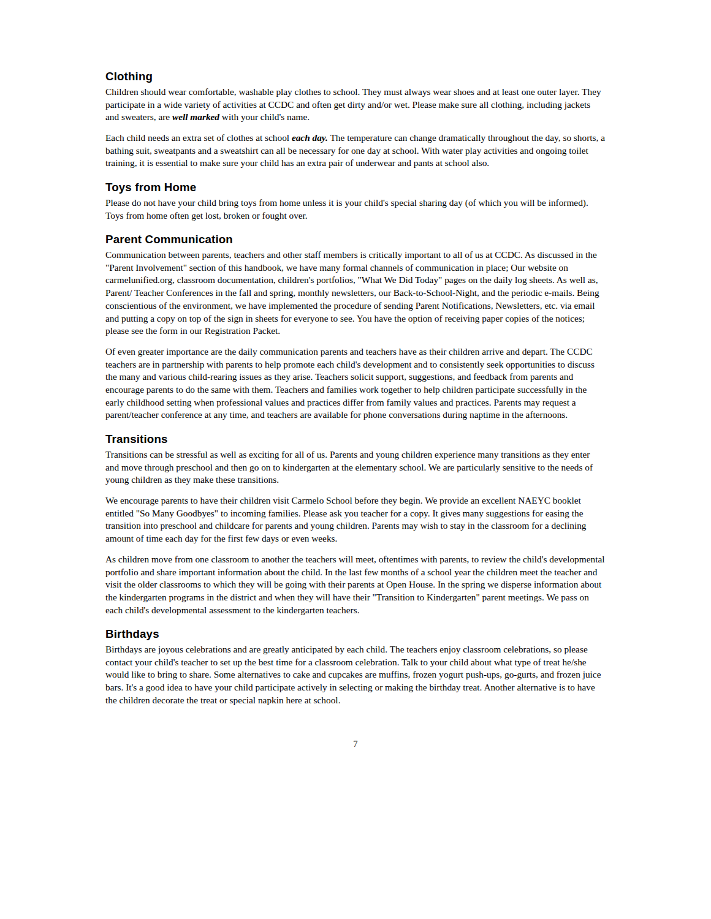Clothing
Children should wear comfortable, washable play clothes to school. They must always wear shoes and at least one outer layer. They participate in a wide variety of activities at CCDC and often get dirty and/or wet. Please make sure all clothing, including jackets and sweaters, are well marked with your child's name.
Each child needs an extra set of clothes at school each day. The temperature can change dramatically throughout the day, so shorts, a bathing suit, sweatpants and a sweatshirt can all be necessary for one day at school. With water play activities and ongoing toilet training, it is essential to make sure your child has an extra pair of underwear and pants at school also.
Toys from Home
Please do not have your child bring toys from home unless it is your child's special sharing day (of which you will be informed). Toys from home often get lost, broken or fought over.
Parent Communication
Communication between parents, teachers and other staff members is critically important to all of us at CCDC. As discussed in the "Parent Involvement" section of this handbook, we have many formal channels of communication in place; Our website on carmelunified.org, classroom documentation, children's portfolios, "What We Did Today" pages on the daily log sheets. As well as, Parent/ Teacher Conferences in the fall and spring, monthly newsletters, our Back-to-School-Night, and the periodic e-mails. Being conscientious of the environment, we have implemented the procedure of sending Parent Notifications, Newsletters, etc. via email and putting a copy on top of the sign in sheets for everyone to see. You have the option of receiving paper copies of the notices; please see the form in our Registration Packet.
Of even greater importance are the daily communication parents and teachers have as their children arrive and depart. The CCDC teachers are in partnership with parents to help promote each child's development and to consistently seek opportunities to discuss the many and various child-rearing issues as they arise. Teachers solicit support, suggestions, and feedback from parents and encourage parents to do the same with them. Teachers and families work together to help children participate successfully in the early childhood setting when professional values and practices differ from family values and practices. Parents may request a parent/teacher conference at any time, and teachers are available for phone conversations during naptime in the afternoons.
Transitions
Transitions can be stressful as well as exciting for all of us. Parents and young children experience many transitions as they enter and move through preschool and then go on to kindergarten at the elementary school. We are particularly sensitive to the needs of young children as they make these transitions.
We encourage parents to have their children visit Carmelo School before they begin. We provide an excellent NAEYC booklet entitled "So Many Goodbyes" to incoming families. Please ask you teacher for a copy. It gives many suggestions for easing the transition into preschool and childcare for parents and young children. Parents may wish to stay in the classroom for a declining amount of time each day for the first few days or even weeks.
As children move from one classroom to another the teachers will meet, oftentimes with parents, to review the child's developmental portfolio and share important information about the child. In the last few months of a school year the children meet the teacher and visit the older classrooms to which they will be going with their parents at Open House. In the spring we disperse information about the kindergarten programs in the district and when they will have their "Transition to Kindergarten" parent meetings. We pass on each child's developmental assessment to the kindergarten teachers.
Birthdays
Birthdays are joyous celebrations and are greatly anticipated by each child. The teachers enjoy classroom celebrations, so please contact your child's teacher to set up the best time for a classroom celebration. Talk to your child about what type of treat he/she would like to bring to share. Some alternatives to cake and cupcakes are muffins, frozen yogurt push-ups, go-gurts, and frozen juice bars. It's a good idea to have your child participate actively in selecting or making the birthday treat. Another alternative is to have the children decorate the treat or special napkin here at school.
7